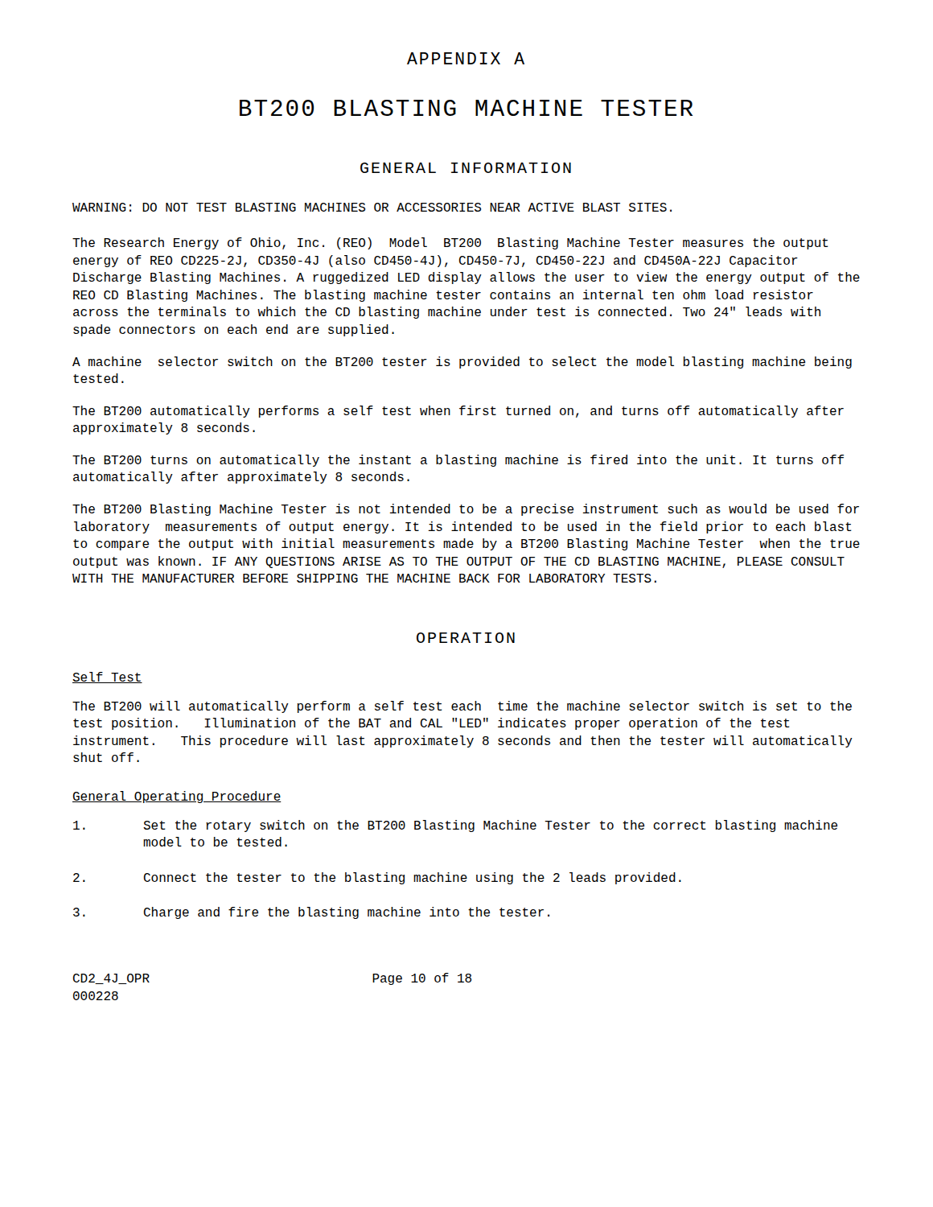APPENDIX A
BT200 BLASTING MACHINE TESTER
GENERAL INFORMATION
WARNING: DO NOT TEST BLASTING MACHINES OR ACCESSORIES NEAR ACTIVE BLAST SITES.
The Research Energy of Ohio, Inc. (REO) Model BT200 Blasting Machine Tester measures the output energy of REO CD225-2J, CD350-4J (also CD450-4J), CD450-7J, CD450-22J and CD450A-22J Capacitor Discharge Blasting Machines. A ruggedized LED display allows the user to view the energy output of the REO CD Blasting Machines. The blasting machine tester contains an internal ten ohm load resistor across the terminals to which the CD blasting machine under test is connected. Two 24" leads with spade connectors on each end are supplied.
A machine selector switch on the BT200 tester is provided to select the model blasting machine being tested.
The BT200 automatically performs a self test when first turned on, and turns off automatically after approximately 8 seconds.
The BT200 turns on automatically the instant a blasting machine is fired into the unit. It turns off automatically after approximately 8 seconds.
The BT200 Blasting Machine Tester is not intended to be a precise instrument such as would be used for laboratory measurements of output energy. It is intended to be used in the field prior to each blast to compare the output with initial measurements made by a BT200 Blasting Machine Tester when the true output was known. IF ANY QUESTIONS ARISE AS TO THE OUTPUT OF THE CD BLASTING MACHINE, PLEASE CONSULT WITH THE MANUFACTURER BEFORE SHIPPING THE MACHINE BACK FOR LABORATORY TESTS.
OPERATION
Self Test
The BT200 will automatically perform a self test each time the machine selector switch is set to the test position. Illumination of the BAT and CAL "LED" indicates proper operation of the test instrument. This procedure will last approximately 8 seconds and then the tester will automatically shut off.
General Operating Procedure
1. Set the rotary switch on the BT200 Blasting Machine Tester to the correct blasting machine model to be tested.
2. Connect the tester to the blasting machine using the 2 leads provided.
3. Charge and fire the blasting machine into the tester.
CD2_4J_OPR
000228 Page 10 of 18